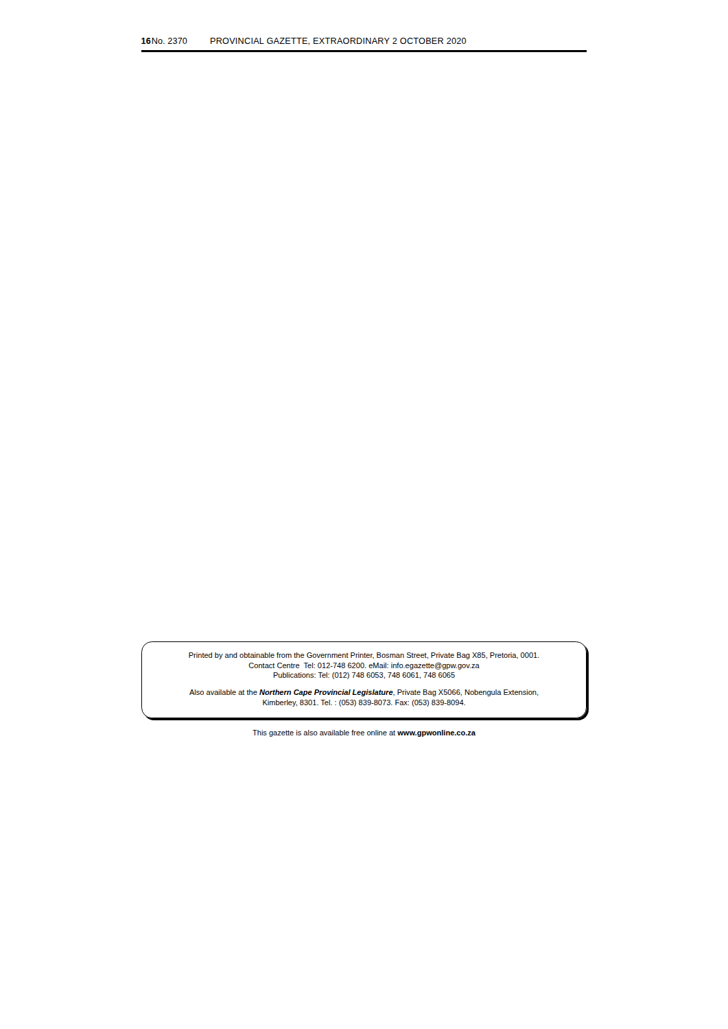16 No. 2370 PROVINCIAL GAZETTE, EXTRAORDINARY 2 OCTOBER 2020
Printed by and obtainable from the Government Printer, Bosman Street, Private Bag X85, Pretoria, 0001.
Contact Centre Tel: 012-748 6200. eMail: info.egazette@gpw.gov.za
Publications: Tel: (012) 748 6053, 748 6061, 748 6065
Also available at the Northern Cape Provincial Legislature, Private Bag X5066, Nobengula Extension,
Kimberley, 8301. Tel. : (053) 839-8073. Fax: (053) 839-8094.
This gazette is also available free online at www.gpwonline.co.za